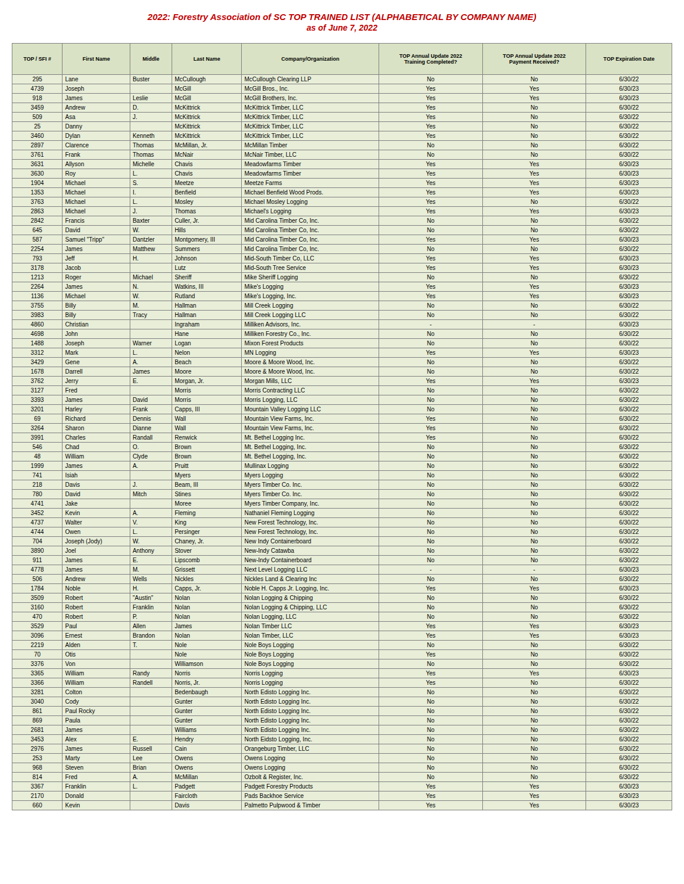2022: Forestry Association of SC TOP TRAINED LIST (ALPHABETICAL BY COMPANY NAME)
as of June 7, 2022
| TOP / SFI # | First Name | Middle | Last Name | Company/Organization | TOP Annual Update 2022 Training Completed? | TOP Annual Update 2022 Payment Received? | TOP Expiration Date |
| --- | --- | --- | --- | --- | --- | --- | --- |
| 295 | Lane | Buster | McCullough | McCullough Clearing LLP | No | No | 6/30/22 |
| 4739 | Joseph | | McGill | McGill Bros., Inc. | Yes | Yes | 6/30/23 |
| 918 | James | Leslie | McGill | McGill Brothers, Inc. | Yes | Yes | 6/30/23 |
| 3459 | Andrew | D. | McKittrick | McKittrick Timber, LLC | Yes | No | 6/30/22 |
| 509 | Asa | J. | McKittrick | McKittrick Timber, LLC | Yes | No | 6/30/22 |
| 25 | Danny | | McKittrick | McKittrick Timber, LLC | Yes | No | 6/30/22 |
| 3460 | Dylan | Kenneth | McKittrick | McKittrick Timber, LLC | Yes | No | 6/30/22 |
| 2897 | Clarence | Thomas | McMillan, Jr. | McMillan Timber | No | No | 6/30/22 |
| 3761 | Frank | Thomas | McNair | McNair Timber, LLC | No | No | 6/30/22 |
| 3631 | Allyson | Michelle | Chavis | Meadowfarms Timber | Yes | Yes | 6/30/23 |
| 3630 | Roy | L. | Chavis | Meadowfarms Timber | Yes | Yes | 6/30/23 |
| 1904 | Michael | S. | Meetze | Meetze Farms | Yes | Yes | 6/30/23 |
| 1353 | Michael | I. | Benfield | Michael Benfield Wood Prods. | Yes | Yes | 6/30/23 |
| 3763 | Michael | L. | Mosley | Michael Mosley Logging | Yes | No | 6/30/22 |
| 2863 | Michael | J. | Thomas | Michael's Logging | Yes | Yes | 6/30/23 |
| 2842 | Francis | Baxter | Culler, Jr. | Mid Carolina Timber Co, Inc. | No | No | 6/30/22 |
| 645 | David | W. | Hills | Mid Carolina Timber Co, Inc. | No | No | 6/30/22 |
| 587 | Samuel "Tripp" | Dantzler | Montgomery, III | Mid Carolina Timber Co, Inc. | Yes | Yes | 6/30/23 |
| 2254 | James | Matthew | Summers | Mid Carolina Timber Co, Inc. | No | No | 6/30/22 |
| 793 | Jeff | H. | Johnson | Mid-South Timber Co, LLC | Yes | Yes | 6/30/23 |
| 3178 | Jacob | | Lutz | Mid-South Tree Service | Yes | Yes | 6/30/23 |
| 1213 | Roger | Michael | Sheriff | Mike Sheriff Logging | No | No | 6/30/22 |
| 2264 | James | N. | Watkins, III | Mike's Logging | Yes | Yes | 6/30/23 |
| 1136 | Michael | W. | Rutland | Mike's Logging, Inc. | Yes | Yes | 6/30/23 |
| 3755 | Billy | M. | Hallman | Mill Creek Logging | No | No | 6/30/22 |
| 3983 | Billy | Tracy | Hallman | Mill Creek Logging LLC | No | No | 6/30/22 |
| 4860 | Christian | | Ingraham | Milliken Advisors, Inc. | - | - | 6/30/23 |
| 4698 | John | | Hane | Milliken Forestry Co., Inc. | No | No | 6/30/22 |
| 1488 | Joseph | Warner | Logan | Mixon Forest Products | No | No | 6/30/22 |
| 3312 | Mark | L. | Nelon | MN Logging | Yes | Yes | 6/30/23 |
| 3429 | Gene | A. | Beach | Moore & Moore Wood, Inc. | No | No | 6/30/22 |
| 1678 | Darrell | James | Moore | Moore & Moore Wood, Inc. | No | No | 6/30/22 |
| 3762 | Jerry | E. | Morgan, Jr. | Morgan Mills, LLC | Yes | Yes | 6/30/23 |
| 3127 | Fred | | Morris | Morris Contracting LLC | No | No | 6/30/22 |
| 3393 | James | David | Morris | Morris Logging, LLC | No | No | 6/30/22 |
| 3201 | Harley | Frank | Capps, III | Mountain Valley Logging LLC | No | No | 6/30/22 |
| 69 | Richard | Dennis | Wall | Mountain View Farms, Inc. | Yes | No | 6/30/22 |
| 3264 | Sharon | Dianne | Wall | Mountain View Farms, Inc. | Yes | No | 6/30/22 |
| 3991 | Charles | Randall | Renwick | Mt. Bethel Logging Inc. | Yes | No | 6/30/22 |
| 546 | Chad | O. | Brown | Mt. Bethel Logging, Inc. | No | No | 6/30/22 |
| 48 | William | Clyde | Brown | Mt. Bethel Logging, Inc. | No | No | 6/30/22 |
| 1999 | James | A. | Pruitt | Mullinax Logging | No | No | 6/30/22 |
| 741 | Isiah | | Myers | Myers Logging | No | No | 6/30/22 |
| 218 | Davis | J. | Beam, III | Myers Timber Co. Inc. | No | No | 6/30/22 |
| 780 | David | Mitch | Stines | Myers Timber Co. Inc. | No | No | 6/30/22 |
| 4741 | Jake | | Moree | Myers Timber Company, Inc. | No | No | 6/30/22 |
| 3452 | Kevin | A. | Fleming | Nathaniel Fleming Logging | No | No | 6/30/22 |
| 4737 | Walter | V. | King | New Forest Technology, Inc. | No | No | 6/30/22 |
| 4744 | Owen | L. | Persinger | New Forest Technology, Inc. | No | No | 6/30/22 |
| 704 | Joseph (Jody) | W. | Chaney, Jr. | New Indy Containerboard | No | No | 6/30/22 |
| 3890 | Joel | Anthony | Stover | New-Indy Catawba | No | No | 6/30/22 |
| 911 | James | E. | Lipscomb | New-Indy Containerboard | No | No | 6/30/22 |
| 4778 | James | M. | Grissett | Next Level Logging LLC | - | - | 6/30/23 |
| 506 | Andrew | Wells | Nickles | Nickles Land & Clearing Inc | No | No | 6/30/22 |
| 1784 | Noble | H. | Capps, Jr. | Noble H. Capps Jr. Logging, Inc. | Yes | Yes | 6/30/23 |
| 3509 | Robert | "Austin" | Nolan | Nolan Logging & Chipping | No | No | 6/30/22 |
| 3160 | Robert | Franklin | Nolan | Nolan Logging & Chipping, LLC | No | No | 6/30/22 |
| 470 | Robert | P. | Nolan | Nolan Logging, LLC | No | No | 6/30/22 |
| 3529 | Paul | Allen | James | Nolan Timber LLC | Yes | Yes | 6/30/23 |
| 3096 | Ernest | Brandon | Nolan | Nolan Timber, LLC | Yes | Yes | 6/30/23 |
| 2219 | Alden | T. | Nole | Nole Boys Logging | No | No | 6/30/22 |
| 70 | Otis | | Nole | Nole Boys Logging | Yes | No | 6/30/22 |
| 3376 | Von | | Williamson | Nole Boys Logging | No | No | 6/30/22 |
| 3365 | William | Randy | Norris | Norris Logging | Yes | Yes | 6/30/23 |
| 3366 | William | Randell | Norris, Jr. | Norris Logging | Yes | No | 6/30/22 |
| 3281 | Colton | | Bedenbaugh | North Edisto Logging Inc. | No | No | 6/30/22 |
| 3040 | Cody | | Gunter | North Edisto Logging Inc. | No | No | 6/30/22 |
| 861 | Paul Rocky | | Gunter | North Edisto Logging Inc. | No | No | 6/30/22 |
| 869 | Paula | | Gunter | North Edisto Logging Inc. | No | No | 6/30/22 |
| 2681 | James | | Williams | North Edisto Logging Inc. | No | No | 6/30/22 |
| 3453 | Alex | E. | Hendry | North Eidsto Logging, Inc. | No | No | 6/30/22 |
| 2976 | James | Russell | Cain | Orangeburg Timber, LLC | No | No | 6/30/22 |
| 253 | Marty | Lee | Owens | Owens Logging | No | No | 6/30/22 |
| 968 | Steven | Brian | Owens | Owens Logging | No | No | 6/30/22 |
| 814 | Fred | A. | McMillan | Ozbolt & Register, Inc. | No | No | 6/30/22 |
| 3367 | Franklin | L. | Padgett | Padgett Forestry Products | Yes | Yes | 6/30/23 |
| 2170 | Donald | | Faircloth | Pads Backhoe Service | Yes | Yes | 6/30/23 |
| 660 | Kevin | | Davis | Palmetto Pulpwood & Timber | Yes | Yes | 6/30/23 |